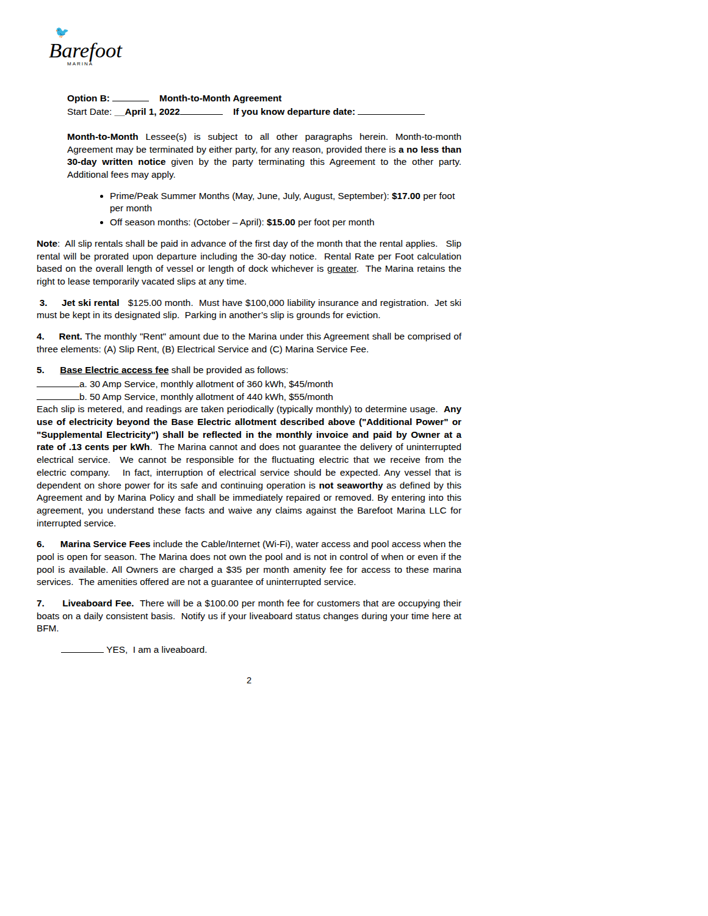🐦
Barefoot
MARINA
Option B: Month-to-Month Agreement
Start Date: __April 1, 2022 If you know departure date:
Month-to-Month Lessee(s) is subject to all other paragraphs herein. Month-to-month Agreement may be terminated by either party, for any reason, provided there is a no less than 30-day written notice given by the party terminating this Agreement to the other party. Additional fees may apply.
Prime/Peak Summer Months (May, June, July, August, September): $17.00 per foot per month
Off season months: (October – April): $15.00 per foot per month
Note: All slip rentals shall be paid in advance of the first day of the month that the rental applies. Slip rental will be prorated upon departure including the 30-day notice. Rental Rate per Foot calculation based on the overall length of vessel or length of dock whichever is greater. The Marina retains the right to lease temporarily vacated slips at any time.
3. Jet ski rental $125.00 month. Must have $100,000 liability insurance and registration. Jet ski must be kept in its designated slip. Parking in another’s slip is grounds for eviction.
4. Rent. The monthly "Rent" amount due to the Marina under this Agreement shall be comprised of three elements: (A) Slip Rent, (B) Electrical Service and (C) Marina Service Fee.
5. Base Electric access fee shall be provided as follows:
a. 30 Amp Service, monthly allotment of 360 kWh, $45/month
b. 50 Amp Service, monthly allotment of 440 kWh, $55/month
Each slip is metered, and readings are taken periodically (typically monthly) to determine usage. Any use of electricity beyond the Base Electric allotment described above ("Additional Power" or "Supplemental Electricity") shall be reflected in the monthly invoice and paid by Owner at a rate of .13 cents per kWh. The Marina cannot and does not guarantee the delivery of uninterrupted electrical service. We cannot be responsible for the fluctuating electric that we receive from the electric company. In fact, interruption of electrical service should be expected. Any vessel that is dependent on shore power for its safe and continuing operation is not seaworthy as defined by this Agreement and by Marina Policy and shall be immediately repaired or removed. By entering into this agreement, you understand these facts and waive any claims against the Barefoot Marina LLC for interrupted service.
6. Marina Service Fees include the Cable/Internet (Wi-Fi), water access and pool access when the pool is open for season. The Marina does not own the pool and is not in control of when or even if the pool is available. All Owners are charged a $35 per month amenity fee for access to these marina services. The amenities offered are not a guarantee of uninterrupted service.
7. Liveaboard Fee. There will be a $100.00 per month fee for customers that are occupying their boats on a daily consistent basis. Notify us if your liveaboard status changes during your time here at BFM.
YES, I am a liveaboard.
2